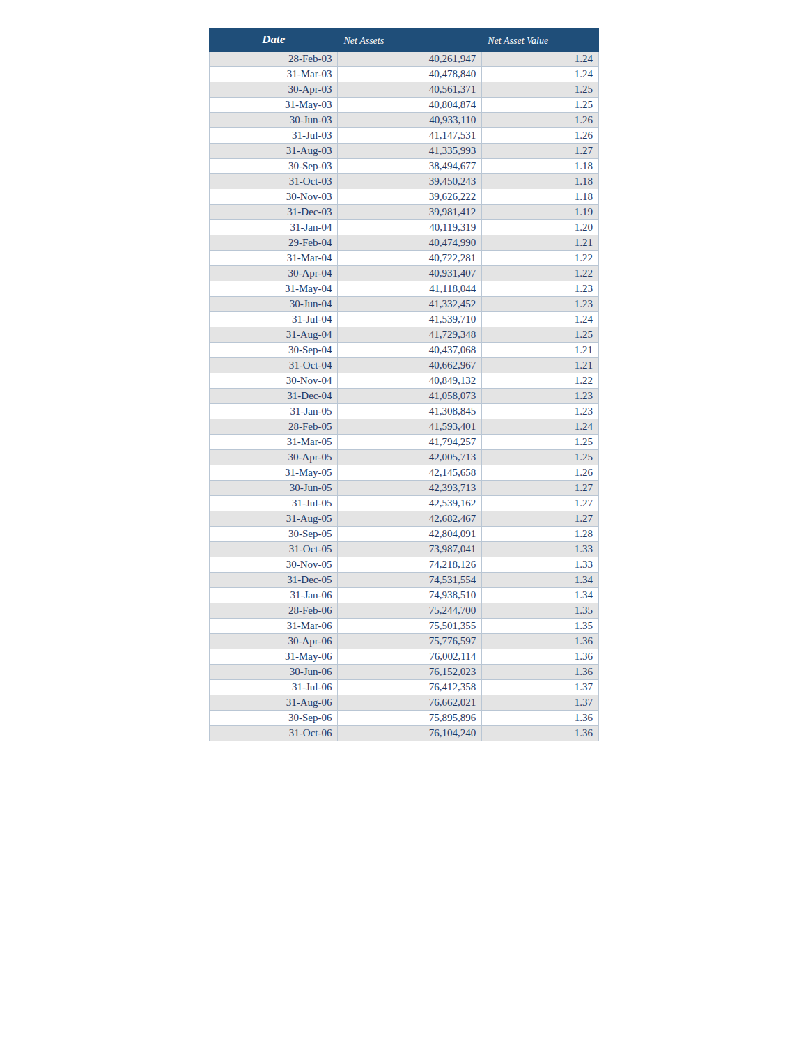| Date | Net Assets | Net Asset Value |
| --- | --- | --- |
| 28-Feb-03 | 40,261,947 | 1.24 |
| 31-Mar-03 | 40,478,840 | 1.24 |
| 30-Apr-03 | 40,561,371 | 1.25 |
| 31-May-03 | 40,804,874 | 1.25 |
| 30-Jun-03 | 40,933,110 | 1.26 |
| 31-Jul-03 | 41,147,531 | 1.26 |
| 31-Aug-03 | 41,335,993 | 1.27 |
| 30-Sep-03 | 38,494,677 | 1.18 |
| 31-Oct-03 | 39,450,243 | 1.18 |
| 30-Nov-03 | 39,626,222 | 1.18 |
| 31-Dec-03 | 39,981,412 | 1.19 |
| 31-Jan-04 | 40,119,319 | 1.20 |
| 29-Feb-04 | 40,474,990 | 1.21 |
| 31-Mar-04 | 40,722,281 | 1.22 |
| 30-Apr-04 | 40,931,407 | 1.22 |
| 31-May-04 | 41,118,044 | 1.23 |
| 30-Jun-04 | 41,332,452 | 1.23 |
| 31-Jul-04 | 41,539,710 | 1.24 |
| 31-Aug-04 | 41,729,348 | 1.25 |
| 30-Sep-04 | 40,437,068 | 1.21 |
| 31-Oct-04 | 40,662,967 | 1.21 |
| 30-Nov-04 | 40,849,132 | 1.22 |
| 31-Dec-04 | 41,058,073 | 1.23 |
| 31-Jan-05 | 41,308,845 | 1.23 |
| 28-Feb-05 | 41,593,401 | 1.24 |
| 31-Mar-05 | 41,794,257 | 1.25 |
| 30-Apr-05 | 42,005,713 | 1.25 |
| 31-May-05 | 42,145,658 | 1.26 |
| 30-Jun-05 | 42,393,713 | 1.27 |
| 31-Jul-05 | 42,539,162 | 1.27 |
| 31-Aug-05 | 42,682,467 | 1.27 |
| 30-Sep-05 | 42,804,091 | 1.28 |
| 31-Oct-05 | 73,987,041 | 1.33 |
| 30-Nov-05 | 74,218,126 | 1.33 |
| 31-Dec-05 | 74,531,554 | 1.34 |
| 31-Jan-06 | 74,938,510 | 1.34 |
| 28-Feb-06 | 75,244,700 | 1.35 |
| 31-Mar-06 | 75,501,355 | 1.35 |
| 30-Apr-06 | 75,776,597 | 1.36 |
| 31-May-06 | 76,002,114 | 1.36 |
| 30-Jun-06 | 76,152,023 | 1.36 |
| 31-Jul-06 | 76,412,358 | 1.37 |
| 31-Aug-06 | 76,662,021 | 1.37 |
| 30-Sep-06 | 75,895,896 | 1.36 |
| 31-Oct-06 | 76,104,240 | 1.36 |